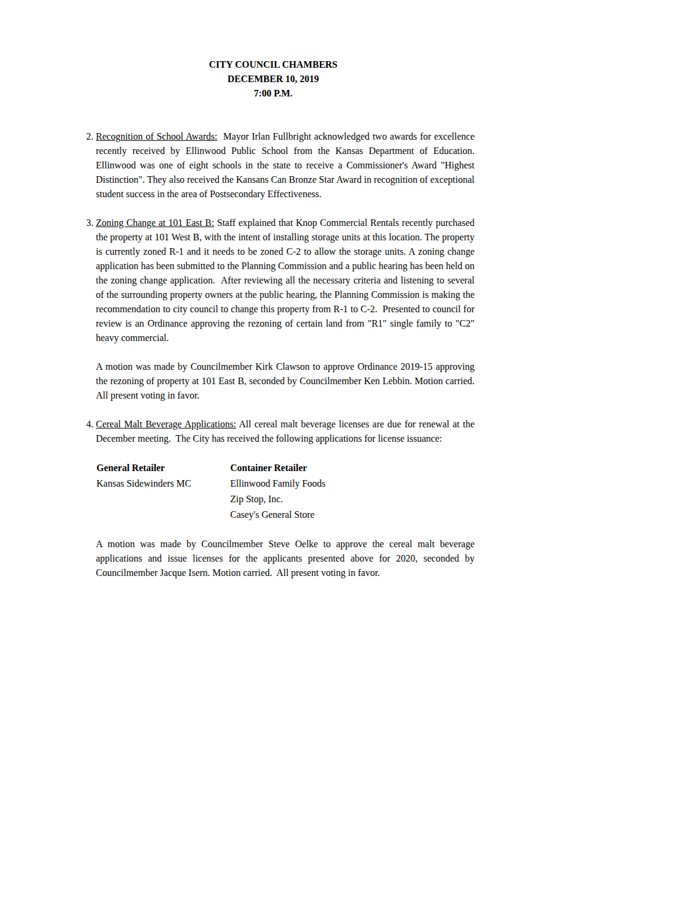CITY COUNCIL CHAMBERS
DECEMBER 10, 2019
7:00 P.M.
Recognition of School Awards: Mayor Irlan Fullbright acknowledged two awards for excellence recently received by Ellinwood Public School from the Kansas Department of Education. Ellinwood was one of eight schools in the state to receive a Commissioner's Award "Highest Distinction". They also received the Kansans Can Bronze Star Award in recognition of exceptional student success in the area of Postsecondary Effectiveness.
Zoning Change at 101 East B: Staff explained that Knop Commercial Rentals recently purchased the property at 101 West B, with the intent of installing storage units at this location. The property is currently zoned R-1 and it needs to be zoned C-2 to allow the storage units. A zoning change application has been submitted to the Planning Commission and a public hearing has been held on the zoning change application. After reviewing all the necessary criteria and listening to several of the surrounding property owners at the public hearing, the Planning Commission is making the recommendation to city council to change this property from R-1 to C-2. Presented to council for review is an Ordinance approving the rezoning of certain land from "R1" single family to "C2" heavy commercial.
A motion was made by Councilmember Kirk Clawson to approve Ordinance 2019-15 approving the rezoning of property at 101 East B, seconded by Councilmember Ken Lebbin. Motion carried. All present voting in favor.
Cereal Malt Beverage Applications: All cereal malt beverage licenses are due for renewal at the December meeting. The City has received the following applications for license issuance:
| General Retailer | Container Retailer |
| --- | --- |
| Kansas Sidewinders MC | Ellinwood Family Foods |
| | Zip Stop, Inc. |
| | Casey's General Store |
A motion was made by Councilmember Steve Oelke to approve the cereal malt beverage applications and issue licenses for the applicants presented above for 2020, seconded by Councilmember Jacque Isern. Motion carried. All present voting in favor.